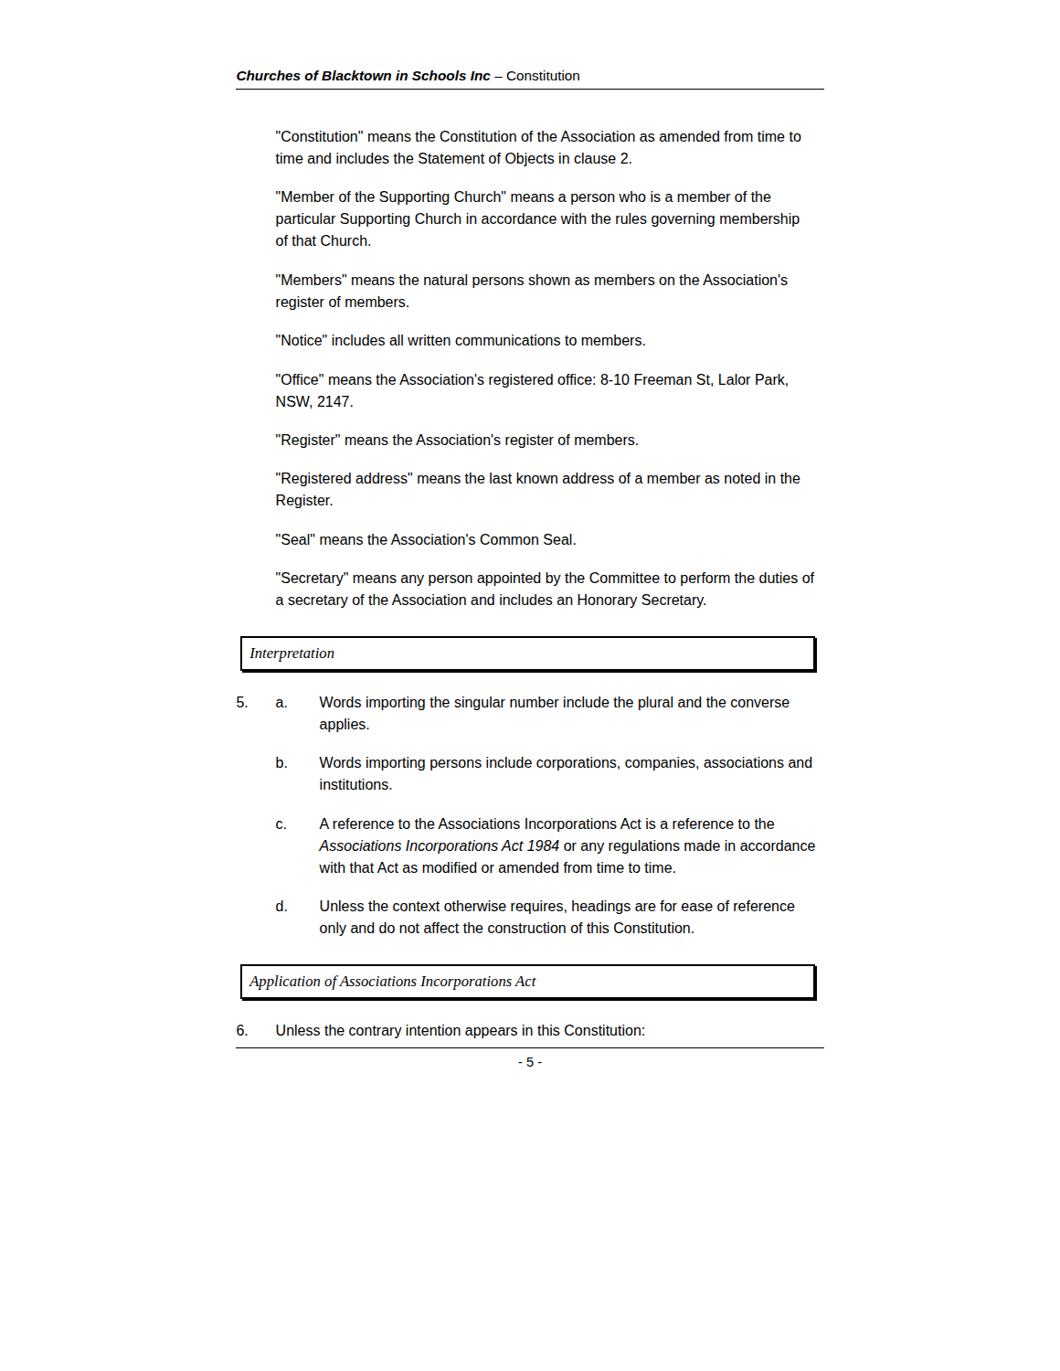Churches of Blacktown in Schools Inc – Constitution
"Constitution" means the Constitution of the Association as amended from time to time and includes the Statement of Objects in clause 2.
"Member of the Supporting Church" means a person who is a member of the particular Supporting Church in accordance with the rules governing membership of that Church.
"Members" means the natural persons shown as members on the Association's register of members.
"Notice" includes all written communications to members.
"Office" means the Association's registered office: 8-10 Freeman St, Lalor Park, NSW, 2147.
"Register" means the Association's register of members.
"Registered address" means the last known address of a member as noted in the Register.
"Seal" means the Association's Common Seal.
"Secretary" means any person appointed by the Committee to perform the duties of a secretary of the Association and includes an Honorary Secretary.
Interpretation
5.
a.
Words importing the singular number include the plural and the converse applies.
b.
Words importing persons include corporations, companies, associations and institutions.
c.
A reference to the Associations Incorporations Act is a reference to the Associations Incorporations Act 1984 or any regulations made in accordance with that Act as modified or amended from time to time.
d.
Unless the context otherwise requires, headings are for ease of reference only and do not affect the construction of this Constitution.
Application of Associations Incorporations Act
6.
Unless the contrary intention appears in this Constitution:
- 5 -